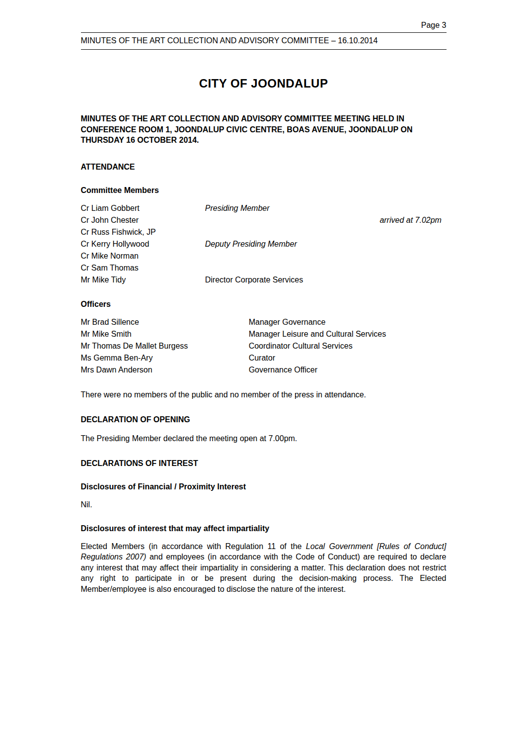Page 3
MINUTES OF THE ART COLLECTION AND ADVISORY COMMITTEE – 16.10.2014
CITY OF JOONDALUP
MINUTES OF THE ART COLLECTION AND ADVISORY COMMITTEE MEETING HELD IN CONFERENCE ROOM 1, JOONDALUP CIVIC CENTRE, BOAS AVENUE, JOONDALUP ON THURSDAY 16 OCTOBER 2014.
ATTENDANCE
Committee Members
| Cr Liam Gobbert | Presiding Member | |
| Cr John Chester | | arrived at 7.02pm |
| Cr Russ Fishwick, JP | | |
| Cr Kerry Hollywood | Deputy Presiding Member | |
| Cr Mike Norman | | |
| Cr Sam Thomas | | |
| Mr Mike Tidy | Director Corporate Services | |
Officers
| Mr Brad Sillence | Manager Governance |
| Mr Mike Smith | Manager Leisure and Cultural Services |
| Mr Thomas De Mallet Burgess | Coordinator Cultural Services |
| Ms Gemma Ben-Ary | Curator |
| Mrs Dawn Anderson | Governance Officer |
There were no members of the public and no member of the press in attendance.
DECLARATION OF OPENING
The Presiding Member declared the meeting open at 7.00pm.
DECLARATIONS OF INTEREST
Disclosures of Financial / Proximity Interest
Nil.
Disclosures of interest that may affect impartiality
Elected Members (in accordance with Regulation 11 of the Local Government [Rules of Conduct] Regulations 2007) and employees (in accordance with the Code of Conduct) are required to declare any interest that may affect their impartiality in considering a matter. This declaration does not restrict any right to participate in or be present during the decision-making process. The Elected Member/employee is also encouraged to disclose the nature of the interest.